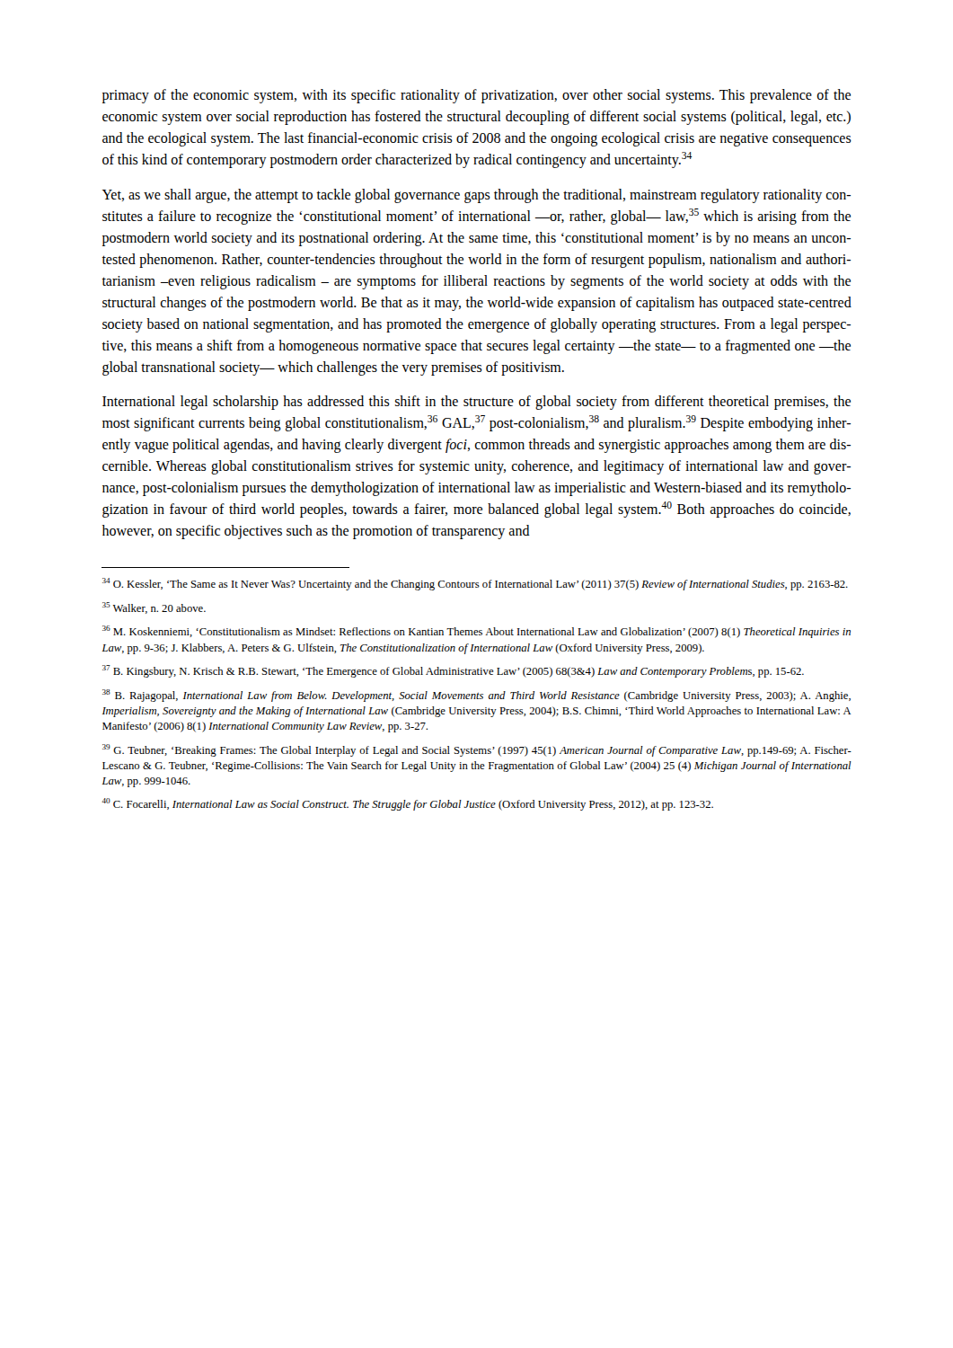primacy of the economic system, with its specific rationality of privatization, over other social systems. This prevalence of the economic system over social reproduction has fostered the structural decoupling of different social systems (political, legal, etc.) and the ecological system. The last financial-economic crisis of 2008 and the ongoing ecological crisis are negative consequences of this kind of contemporary postmodern order characterized by radical contingency and uncertainty.34
Yet, as we shall argue, the attempt to tackle global governance gaps through the traditional, mainstream regulatory rationality constitutes a failure to recognize the ‘constitutional moment’ of international —or, rather, global— law,35 which is arising from the postmodern world society and its postnational ordering. At the same time, this ‘constitutional moment’ is by no means an uncontested phenomenon. Rather, counter-tendencies throughout the world in the form of resurgent populism, nationalism and authoritarianism –even religious radicalism – are symptoms for illiberal reactions by segments of the world society at odds with the structural changes of the postmodern world. Be that as it may, the world-wide expansion of capitalism has outpaced state-centred society based on national segmentation, and has promoted the emergence of globally operating structures. From a legal perspective, this means a shift from a homogeneous normative space that secures legal certainty —the state— to a fragmented one —the global transnational society— which challenges the very premises of positivism.
International legal scholarship has addressed this shift in the structure of global society from different theoretical premises, the most significant currents being global constitutionalism,36 GAL,37 post-colonialism,38 and pluralism.39 Despite embodying inherently vague political agendas, and having clearly divergent foci, common threads and synergistic approaches among them are discernible. Whereas global constitutionalism strives for systemic unity, coherence, and legitimacy of international law and governance, post-colonialism pursues the demythologization of international law as imperialistic and Western-biased and its remythologization in favour of third world peoples, towards a fairer, more balanced global legal system.40 Both approaches do coincide, however, on specific objectives such as the promotion of transparency and
34 O. Kessler, ‘The Same as It Never Was? Uncertainty and the Changing Contours of International Law’ (2011) 37(5) Review of International Studies, pp. 2163-82.
35 Walker, n. 20 above.
36 M. Koskenniemi, ‘Constitutionalism as Mindset: Reflections on Kantian Themes About International Law and Globalization’ (2007) 8(1) Theoretical Inquiries in Law, pp. 9-36; J. Klabbers, A. Peters & G. Ulfstein, The Constitutionalization of International Law (Oxford University Press, 2009).
37 B. Kingsbury, N. Krisch & R.B. Stewart, ‘The Emergence of Global Administrative Law’ (2005) 68(3&4) Law and Contemporary Problems, pp. 15-62.
38 B. Rajagopal, International Law from Below. Development, Social Movements and Third World Resistance (Cambridge University Press, 2003); A. Anghie, Imperialism, Sovereignty and the Making of International Law (Cambridge University Press, 2004); B.S. Chimni, ‘Third World Approaches to International Law: A Manifesto’ (2006) 8(1) International Community Law Review, pp. 3-27.
39 G. Teubner, ‘Breaking Frames: The Global Interplay of Legal and Social Systems’ (1997) 45(1) American Journal of Comparative Law, pp.149-69; A. Fischer-Lescano & G. Teubner, ‘Regime-Collisions: The Vain Search for Legal Unity in the Fragmentation of Global Law’ (2004) 25 (4) Michigan Journal of International Law, pp. 999-1046.
40 C. Focarelli, International Law as Social Construct. The Struggle for Global Justice (Oxford University Press, 2012), at pp. 123-32.